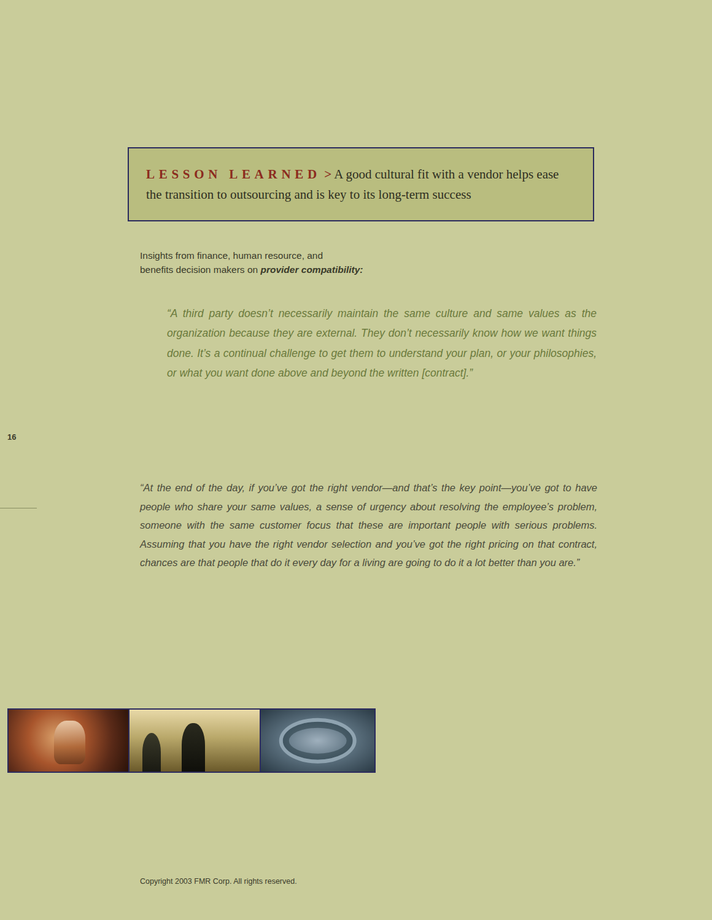LESSON LEARNED > A good cultural fit with a vendor helps ease the transition to outsourcing and is key to its long-term success
Insights from finance, human resource, and
benefits decision makers on provider compatibility:
16
“A third party doesn’t necessarily maintain the same culture and same values as the organization because they are external. They don’t necessarily know how we want things done. It’s a continual challenge to get them to understand your plan, or your philosophies, or what you want done above and beyond the written [contract].”
“At the end of the day, if you’ve got the right vendor—and that’s the key point—you’ve got to have people who share your same values, a sense of urgency about resolving the employee’s problem, someone with the same customer focus that these are important people with serious problems. Assuming that you have the right vendor selection and you’ve got the right pricing on that contract, chances are that people that do it every day for a living are going to do it a lot better than you are.”
Copyright 2003 FMR Corp. All rights reserved.